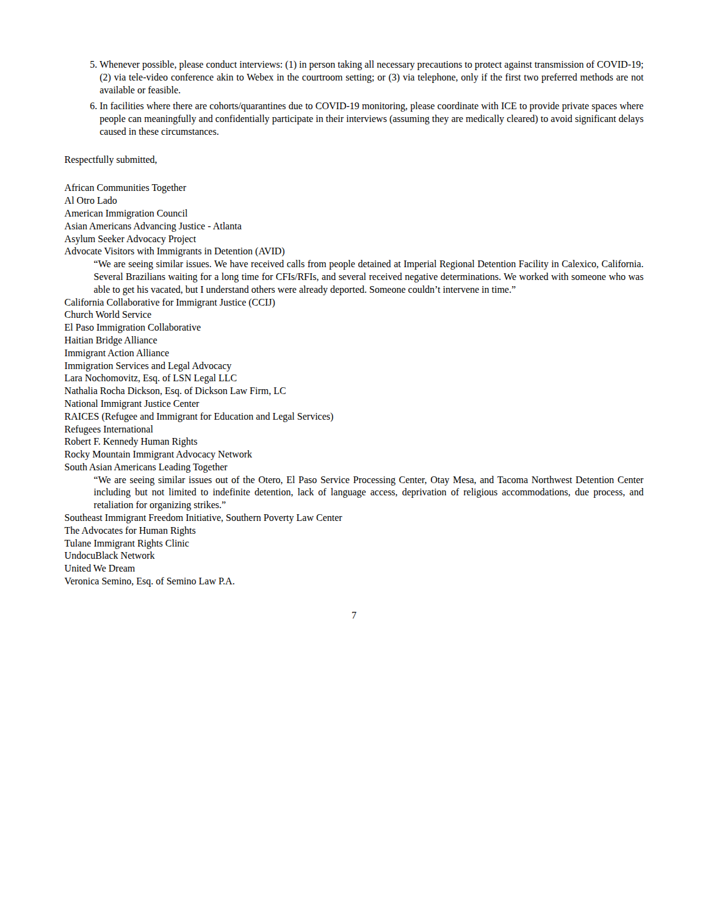Whenever possible, please conduct interviews: (1) in person taking all necessary precautions to protect against transmission of COVID-19; (2) via tele-video conference akin to Webex in the courtroom setting; or (3) via telephone, only if the first two preferred methods are not available or feasible.
In facilities where there are cohorts/quarantines due to COVID-19 monitoring, please coordinate with ICE to provide private spaces where people can meaningfully and confidentially participate in their interviews (assuming they are medically cleared) to avoid significant delays caused in these circumstances.
Respectfully submitted,
African Communities Together
Al Otro Lado
American Immigration Council
Asian Americans Advancing Justice - Atlanta
Asylum Seeker Advocacy Project
Advocate Visitors with Immigrants in Detention (AVID)
“We are seeing similar issues. We have received calls from people detained at Imperial Regional Detention Facility in Calexico, California. Several Brazilians waiting for a long time for CFIs/RFIs, and several received negative determinations. We worked with someone who was able to get his vacated, but I understand others were already deported. Someone couldn’t intervene in time.”
California Collaborative for Immigrant Justice (CCIJ)
Church World Service
El Paso Immigration Collaborative
Haitian Bridge Alliance
Immigrant Action Alliance
Immigration Services and Legal Advocacy
Lara Nochomovitz, Esq. of LSN Legal LLC
Nathalia Rocha Dickson, Esq. of Dickson Law Firm, LC
National Immigrant Justice Center
RAICES (Refugee and Immigrant for Education and Legal Services)
Refugees International
Robert F. Kennedy Human Rights
Rocky Mountain Immigrant Advocacy Network
South Asian Americans Leading Together
“We are seeing similar issues out of the Otero, El Paso Service Processing Center, Otay Mesa, and Tacoma Northwest Detention Center including but not limited to indefinite detention, lack of language access, deprivation of religious accommodations, due process, and retaliation for organizing strikes.”
Southeast Immigrant Freedom Initiative, Southern Poverty Law Center
The Advocates for Human Rights
Tulane Immigrant Rights Clinic
UndocuBlack Network
United We Dream
Veronica Semino, Esq. of Semino Law P.A.
7